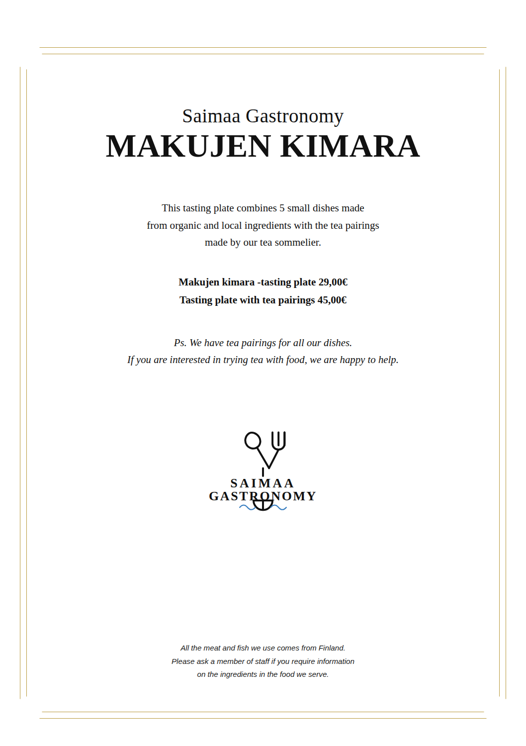Saimaa Gastronomy
Makujen Kimara
This tasting plate combines 5 small dishes made
from organic and local ingredients with the tea pairings
made by our tea sommelier.
Makujen kimara -tasting plate 29,00€
Tasting plate with tea pairings 45,00€
Ps. We have tea pairings for all our dishes.
If you are interested in trying tea with food, we are happy to help.
SAIMAA GASTRONOMY
All the meat and fish we use comes from Finland.
Please ask a member of staff if you require information
on the ingredients in the food we serve.